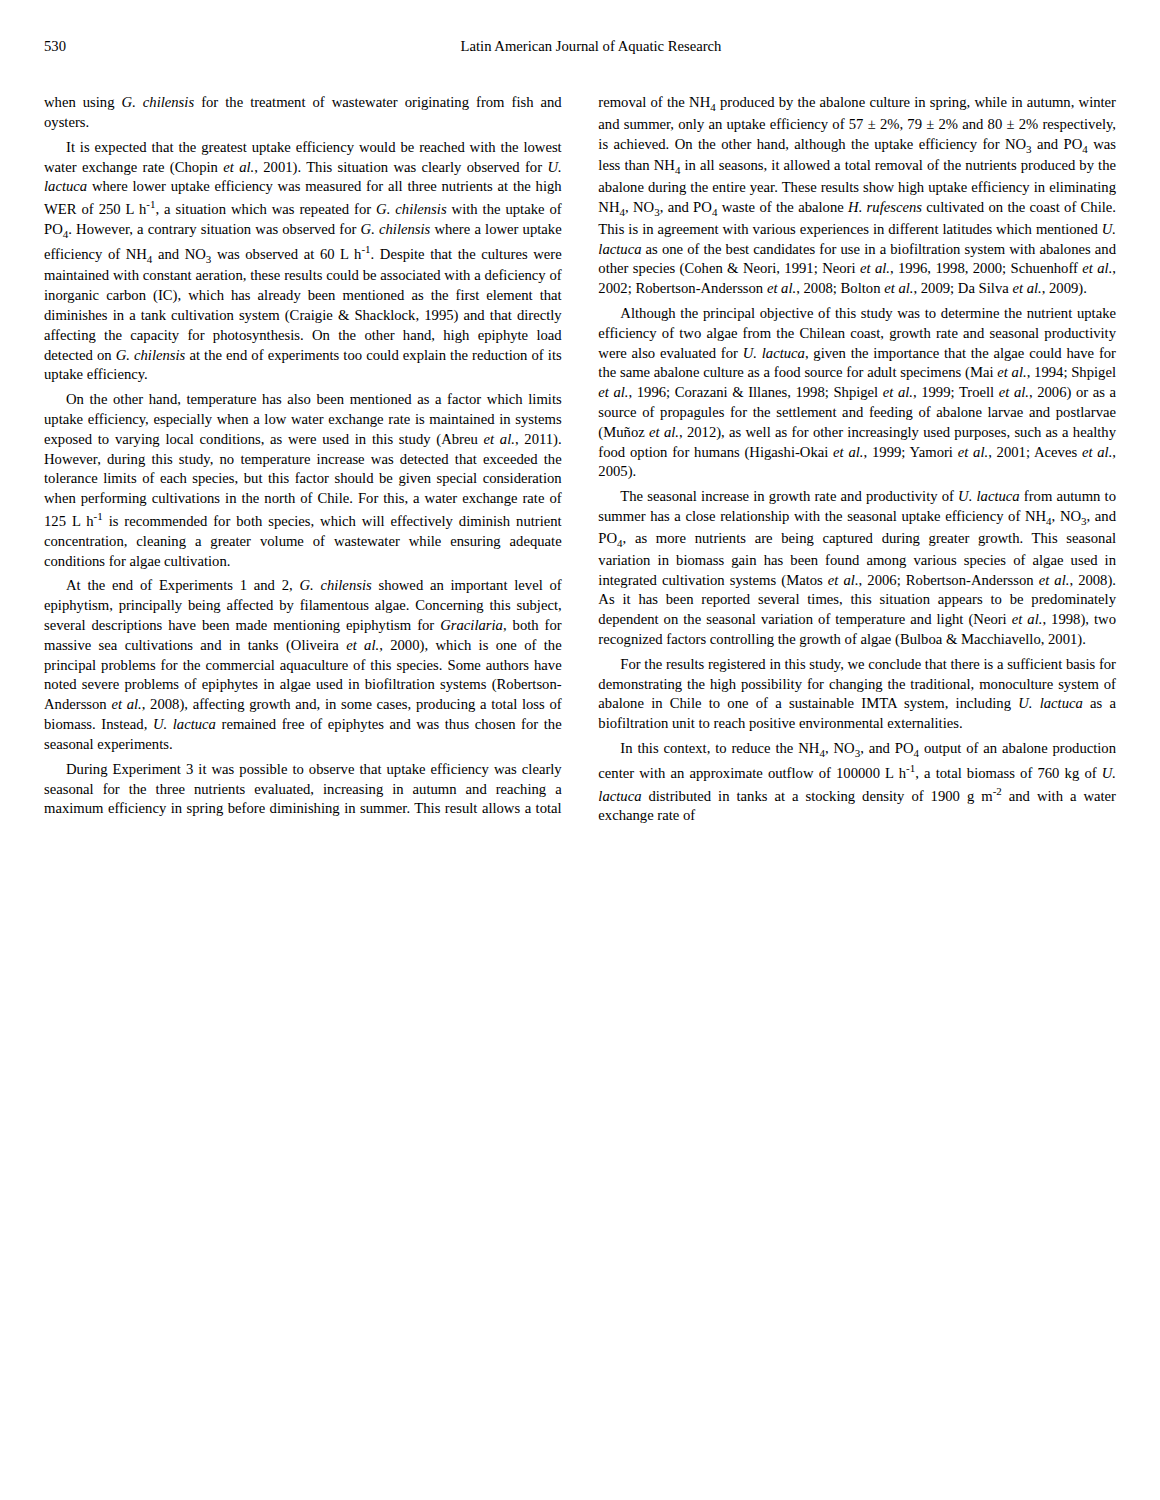530 Latin American Journal of Aquatic Research
when using G. chilensis for the treatment of wastewater originating from fish and oysters.
It is expected that the greatest uptake efficiency would be reached with the lowest water exchange rate (Chopin et al., 2001). This situation was clearly observed for U. lactuca where lower uptake efficiency was measured for all three nutrients at the high WER of 250 L h-1, a situation which was repeated for G. chilensis with the uptake of PO4. However, a contrary situation was observed for G. chilensis where a lower uptake efficiency of NH4 and NO3 was observed at 60 L h-1. Despite that the cultures were maintained with constant aeration, these results could be associated with a deficiency of inorganic carbon (IC), which has already been mentioned as the first element that diminishes in a tank cultivation system (Craigie & Shacklock, 1995) and that directly affecting the capacity for photosynthesis. On the other hand, high epiphyte load detected on G. chilensis at the end of experiments too could explain the reduction of its uptake efficiency.
On the other hand, temperature has also been mentioned as a factor which limits uptake efficiency, especially when a low water exchange rate is maintained in systems exposed to varying local conditions, as were used in this study (Abreu et al., 2011). However, during this study, no temperature increase was detected that exceeded the tolerance limits of each species, but this factor should be given special consideration when performing cultivations in the north of Chile. For this, a water exchange rate of 125 L h-1 is recommended for both species, which will effectively diminish nutrient concentration, cleaning a greater volume of wastewater while ensuring adequate conditions for algae cultivation.
At the end of Experiments 1 and 2, G. chilensis showed an important level of epiphytism, principally being affected by filamentous algae. Concerning this subject, several descriptions have been made mentioning epiphytism for Gracilaria, both for massive sea cultivations and in tanks (Oliveira et al., 2000), which is one of the principal problems for the commercial aquaculture of this species. Some authors have noted severe problems of epiphytes in algae used in biofiltration systems (Robertson-Andersson et al., 2008), affecting growth and, in some cases, producing a total loss of biomass. Instead, U. lactuca remained free of epiphytes and was thus chosen for the seasonal experiments.
During Experiment 3 it was possible to observe that uptake efficiency was clearly seasonal for the three nutrients evaluated, increasing in autumn and reaching a maximum efficiency in spring before diminishing in summer. This result allows a total removal of the NH4 produced by the abalone culture in spring, while in autumn, winter and summer, only an uptake efficiency of 57 ± 2%, 79 ± 2% and 80 ± 2% respectively, is achieved. On the other hand, although the uptake efficiency for NO3 and PO4 was less than NH4 in all seasons, it allowed a total removal of the nutrients produced by the abalone during the entire year. These results show high uptake efficiency in eliminating NH4, NO3, and PO4 waste of the abalone H. rufescens cultivated on the coast of Chile. This is in agreement with various experiences in different latitudes which mentioned U. lactuca as one of the best candidates for use in a biofiltration system with abalones and other species (Cohen & Neori, 1991; Neori et al., 1996, 1998, 2000; Schuenhoff et al., 2002; Robertson-Andersson et al., 2008; Bolton et al., 2009; Da Silva et al., 2009).
Although the principal objective of this study was to determine the nutrient uptake efficiency of two algae from the Chilean coast, growth rate and seasonal productivity were also evaluated for U. lactuca, given the importance that the algae could have for the same abalone culture as a food source for adult specimens (Mai et al., 1994; Shpigel et al., 1996; Corazani & Illanes, 1998; Shpigel et al., 1999; Troell et al., 2006) or as a source of propagules for the settlement and feeding of abalone larvae and postlarvae (Muñoz et al., 2012), as well as for other increasingly used purposes, such as a healthy food option for humans (Higashi-Okai et al., 1999; Yamori et al., 2001; Aceves et al., 2005).
The seasonal increase in growth rate and productivity of U. lactuca from autumn to summer has a close relationship with the seasonal uptake efficiency of NH4, NO3, and PO4, as more nutrients are being captured during greater growth. This seasonal variation in biomass gain has been found among various species of algae used in integrated cultivation systems (Matos et al., 2006; Robertson-Andersson et al., 2008). As it has been reported several times, this situation appears to be predominately dependent on the seasonal variation of temperature and light (Neori et al., 1998), two recognized factors controlling the growth of algae (Bulboa & Macchiavello, 2001).
For the results registered in this study, we conclude that there is a sufficient basis for demonstrating the high possibility for changing the traditional, monoculture system of abalone in Chile to one of a sustainable IMTA system, including U. lactuca as a biofiltration unit to reach positive environmental externalities.
In this context, to reduce the NH4, NO3, and PO4 output of an abalone production center with an approximate outflow of 100000 L h-1, a total biomass of 760 kg of U. lactuca distributed in tanks at a stocking density of 1900 g m-2 and with a water exchange rate of